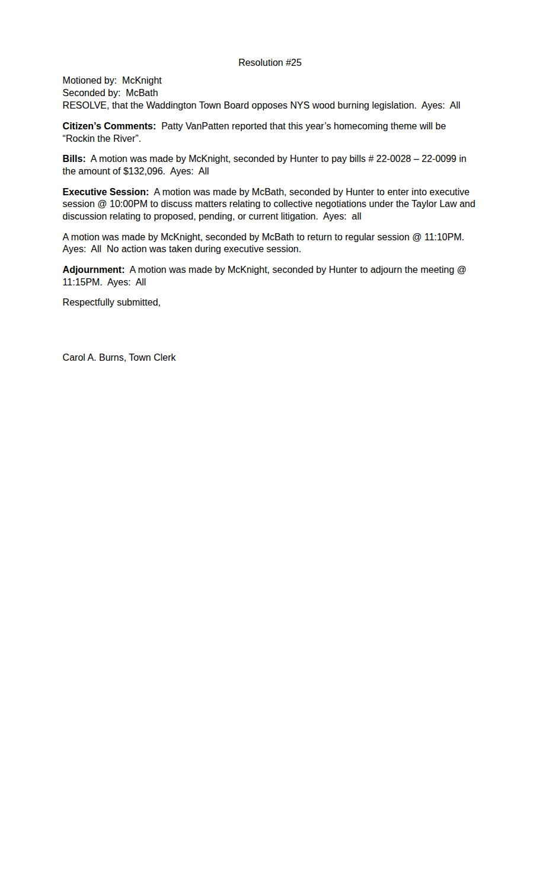Resolution #25
Motioned by: McKnight
Seconded by: McBath
RESOLVE, that the Waddington Town Board opposes NYS wood burning legislation. Ayes: All
Citizen’s Comments: Patty VanPatten reported that this year’s homecoming theme will be “Rockin the River”.
Bills: A motion was made by McKnight, seconded by Hunter to pay bills # 22-0028 – 22-0099 in the amount of $132,096. Ayes: All
Executive Session: A motion was made by McBath, seconded by Hunter to enter into executive session @ 10:00PM to discuss matters relating to collective negotiations under the Taylor Law and discussion relating to proposed, pending, or current litigation. Ayes: all
A motion was made by McKnight, seconded by McBath to return to regular session @ 11:10PM. Ayes: All No action was taken during executive session.
Adjournment: A motion was made by McKnight, seconded by Hunter to adjourn the meeting @ 11:15PM. Ayes: All
Respectfully submitted,
Carol A. Burns, Town Clerk